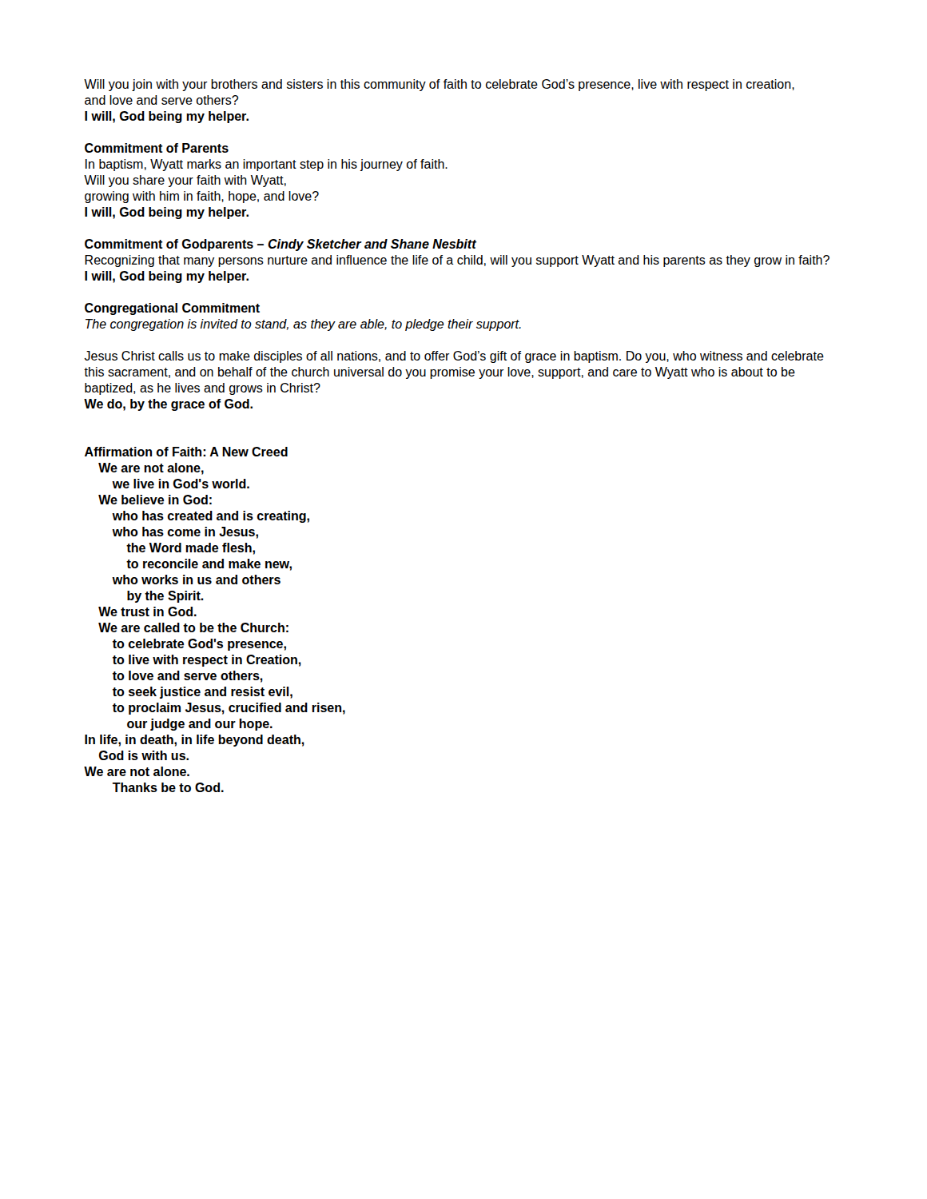Will you join with your brothers and sisters in this community of faith to celebrate God’s presence, live with respect in creation,
and love and serve others?
I will, God being my helper.
Commitment of Parents
In baptism, Wyatt marks an important step in his journey of faith.
Will you share your faith with Wyatt,
growing with him in faith, hope, and love?
I will, God being my helper.
Commitment of Godparents – Cindy Sketcher and Shane Nesbitt
Recognizing that many persons nurture and influence the life of a child, will you support Wyatt and his parents as they grow in faith?
I will, God being my helper.
Congregational Commitment
The congregation is invited to stand, as they are able, to pledge their support.
Jesus Christ calls us to make disciples of all nations, and to offer God’s gift of grace in baptism. Do you, who witness and celebrate this sacrament, and on behalf of the church universal do you promise your love, support, and care to Wyatt who is about to be baptized, as he lives and grows in Christ?
We do, by the grace of God.
Affirmation of Faith: A New Creed
We are not alone,
we live in God's world.
We believe in God:
who has created and is creating,
who has come in Jesus,
the Word made flesh,
to reconcile and make new,
who works in us and others
by the Spirit.
We trust in God.
We are called to be the Church:
to celebrate God's presence,
to live with respect in Creation,
to love and serve others,
to seek justice and resist evil,
to proclaim Jesus, crucified and risen,
our judge and our hope.
In life, in death, in life beyond death,
God is with us.
We are not alone.
Thanks be to God.